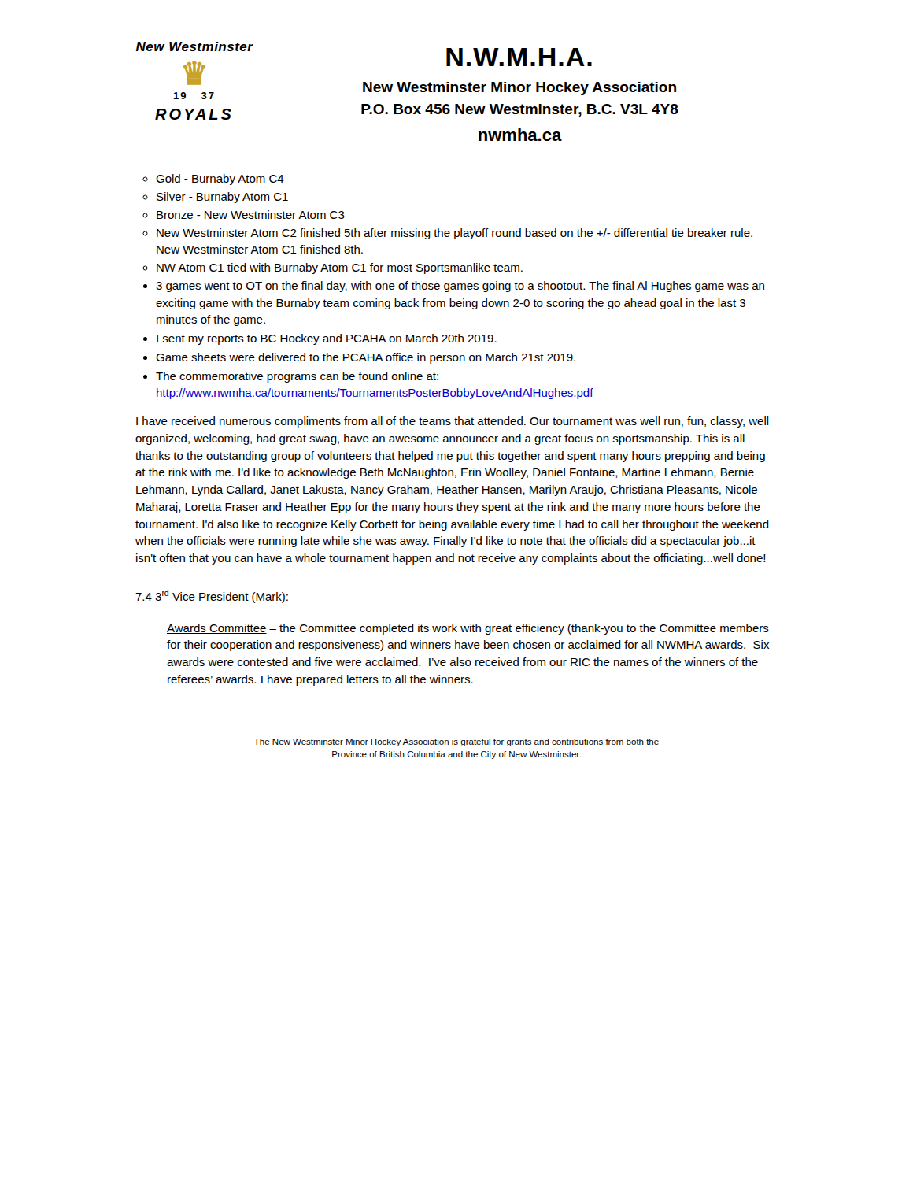New Westminster
♛
19 37
ROYALS
N.W.M.H.A.
New Westminster Minor Hockey Association
P.O. Box 456 New Westminster, B.C. V3L 4Y8
nwmha.ca
Gold - Burnaby Atom C4
Silver - Burnaby Atom C1
Bronze - New Westminster Atom C3
New Westminster Atom C2 finished 5th after missing the playoff round based on the +/- differential tie breaker rule. New Westminster Atom C1 finished 8th.
NW Atom C1 tied with Burnaby Atom C1 for most Sportsmanlike team.
3 games went to OT on the final day, with one of those games going to a shootout. The final Al Hughes game was an exciting game with the Burnaby team coming back from being down 2-0 to scoring the go ahead goal in the last 3 minutes of the game.
I sent my reports to BC Hockey and PCAHA on March 20th 2019.
Game sheets were delivered to the PCAHA office in person on March 21st 2019.
The commemorative programs can be found online at:
http://www.nwmha.ca/tournaments/TournamentsPosterBobbyLoveAndAlHughes.pdf
I have received numerous compliments from all of the teams that attended. Our tournament was well run, fun, classy, well organized, welcoming, had great swag, have an awesome announcer and a great focus on sportsmanship. This is all thanks to the outstanding group of volunteers that helped me put this together and spent many hours prepping and being at the rink with me. I'd like to acknowledge Beth McNaughton, Erin Woolley, Daniel Fontaine, Martine Lehmann, Bernie Lehmann, Lynda Callard, Janet Lakusta, Nancy Graham, Heather Hansen, Marilyn Araujo, Christiana Pleasants, Nicole Maharaj, Loretta Fraser and Heather Epp for the many hours they spent at the rink and the many more hours before the tournament. I'd also like to recognize Kelly Corbett for being available every time I had to call her throughout the weekend when the officials were running late while she was away. Finally I'd like to note that the officials did a spectacular job...it isn't often that you can have a whole tournament happen and not receive any complaints about the officiating...well done!
7.4 3rd Vice President (Mark):
Awards Committee – the Committee completed its work with great efficiency (thank-you to the Committee members for their cooperation and responsiveness) and winners have been chosen or acclaimed for all NWMHA awards. Six awards were contested and five were acclaimed. I’ve also received from our RIC the names of the winners of the referees’ awards. I have prepared letters to all the winners.
The New Westminster Minor Hockey Association is grateful for grants and contributions from both the
Province of British Columbia and the City of New Westminster.